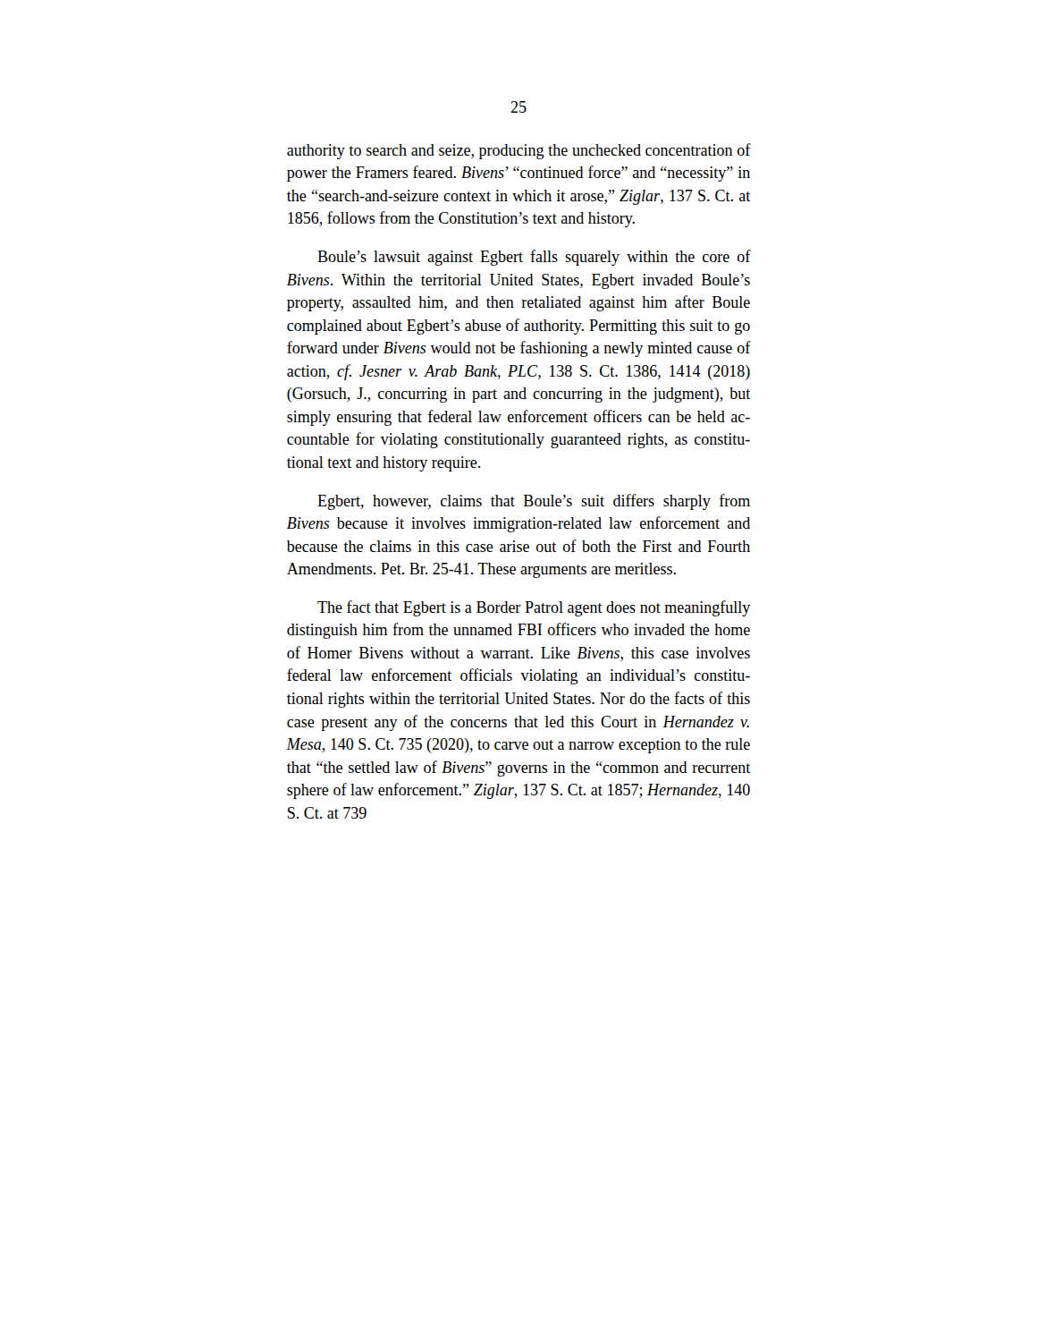25
authority to search and seize, producing the unchecked concentration of power the Framers feared. Bivens’ “continued force” and “necessity” in the “search-and-seizure context in which it arose,” Ziglar, 137 S. Ct. at 1856, follows from the Constitution’s text and history.
Boule’s lawsuit against Egbert falls squarely within the core of Bivens. Within the territorial United States, Egbert invaded Boule’s property, assaulted him, and then retaliated against him after Boule complained about Egbert’s abuse of authority. Permitting this suit to go forward under Bivens would not be fashioning a newly minted cause of action, cf. Jesner v. Arab Bank, PLC, 138 S. Ct. 1386, 1414 (2018) (Gorsuch, J., concurring in part and concurring in the judgment), but simply ensuring that federal law enforcement officers can be held accountable for violating constitutionally guaranteed rights, as constitutional text and history require.
Egbert, however, claims that Boule’s suit differs sharply from Bivens because it involves immigration-related law enforcement and because the claims in this case arise out of both the First and Fourth Amendments. Pet. Br. 25-41. These arguments are meritless.
The fact that Egbert is a Border Patrol agent does not meaningfully distinguish him from the unnamed FBI officers who invaded the home of Homer Bivens without a warrant. Like Bivens, this case involves federal law enforcement officials violating an individual’s constitutional rights within the territorial United States. Nor do the facts of this case present any of the concerns that led this Court in Hernandez v. Mesa, 140 S. Ct. 735 (2020), to carve out a narrow exception to the rule that “the settled law of Bivens” governs in the “common and recurrent sphere of law enforcement.” Ziglar, 137 S. Ct. at 1857; Hernandez, 140 S. Ct. at 739